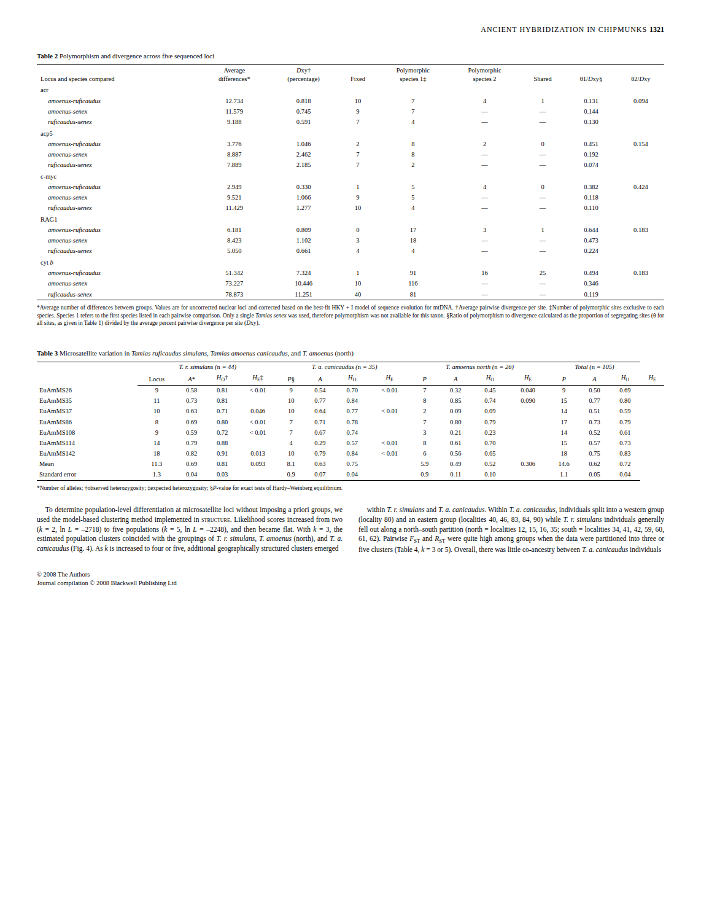ANCIENT HYBRIDIZATION IN CHIPMUNKS 1321
Table 2 Polymorphism and divergence across five sequenced loci
| Locus and species compared | Average differences* | D xy† (percentage) | Fixed | Polymorphic species 1‡ | Polymorphic species 2 | Shared | θ1/ D xy§ | θ2/ D xy |
| --- | --- | --- | --- | --- | --- | --- | --- | --- |
| acr |
| amoenus-ruficaudus | 12.734 | 0.818 | 10 | 7 | 4 | 1 | 0.131 | 0.094 |
| amoenus-senex | 11.579 | 0.745 | 9 | 7 | — | — | 0.144 | |
| ruficaudus-senex | 9.188 | 0.591 | 7 | 4 | — | — | 0.130 | |
| acp5 |
| amoenus-ruficaudus | 3.776 | 1.046 | 2 | 8 | 2 | 0 | 0.451 | 0.154 |
| amoenus-senex | 8.887 | 2.462 | 7 | 8 | — | — | 0.192 | |
| ruficaudus-senex | 7.889 | 2.185 | 7 | 2 | — | — | 0.074 | |
| c-myc |
| amoenus-ruficaudus | 2.949 | 0.330 | 1 | 5 | 4 | 0 | 0.382 | 0.424 |
| amoenus-senex | 9.521 | 1.066 | 9 | 5 | — | — | 0.118 | |
| ruficaudus-senex | 11.429 | 1.277 | 10 | 4 | — | — | 0.110 | |
| RAG1 |
| amoenus-ruficaudus | 6.181 | 0.809 | 0 | 17 | 3 | 1 | 0.644 | 0.183 |
| amoenus-senex | 8.423 | 1.102 | 3 | 18 | — | — | 0.473 | |
| ruficaudus-senex | 5.050 | 0.661 | 4 | 4 | — | — | 0.224 | |
| cyt b |
| amoenus-ruficaudus | 51.342 | 7.324 | 1 | 91 | 16 | 25 | 0.494 | 0.183 |
| amoenus-senex | 73.227 | 10.446 | 10 | 116 | — | — | 0.346 | |
| ruficaudus-senex | 78.873 | 11.251 | 40 | 81 | — | — | 0.119 | |
*Average number of differences between groups. Values are for uncorrected nuclear loci and corrected based on the best-fit HKY + I model of sequence evolution for mtDNA. †Average pairwise divergence per site. ‡Number of polymorphic sites exclusive to each species. Species 1 refers to the first species listed in each pairwise comparison. Only a single Tamias senex was used, therefore polymorphism was not available for this taxon. §Ratio of polymorphism to divergence calculated as the proportion of segregating sites (θ for all sites, as given in Table 1) divided by the average percent pairwise divergence per site (Dxy).
Table 3 Microsatellite variation in Tamias ruficaudus simulans, Tamias amoenus canicaudus, and T. amoenus (north)
| | T. r. simulans ( n = 44) | T. a. canicaudus ( n = 35) | T. amoenus north ( n = 26) | Total ( n = 105) |
| --- | --- | --- | --- | --- |
| Locus | A * | H O † | H E ‡ | P § | A | H O | H E | P | A | H O | H E | P | A | H O | H E |
| EuAmMS26 | 9 | 0.58 | 0.81 | < 0.01 | 9 | 0.54 | 0.70 | < 0.01 | 7 | 0.32 | 0.45 | 0.040 | 9 | 0.50 | 0.69 |
| EuAmMS35 | 11 | 0.73 | 0.81 | | 10 | 0.77 | 0.84 | | 8 | 0.85 | 0.74 | 0.090 | 15 | 0.77 | 0.80 |
| EuAmMS37 | 10 | 0.63 | 0.71 | 0.046 | 10 | 0.64 | 0.77 | < 0.01 | 2 | 0.09 | 0.09 | | 14 | 0.51 | 0.59 |
| EuAmMS86 | 8 | 0.69 | 0.80 | < 0.01 | 7 | 0.71 | 0.78 | | 7 | 0.80 | 0.79 | | 17 | 0.73 | 0.79 |
| EuAmMS108 | 9 | 0.59 | 0.72 | < 0.01 | 7 | 0.67 | 0.74 | | 3 | 0.21 | 0.23 | | 14 | 0.52 | 0.61 |
| EuAmMS114 | 14 | 0.79 | 0.88 | | 4 | 0.29 | 0.57 | < 0.01 | 8 | 0.61 | 0.70 | | 15 | 0.57 | 0.73 |
| EuAmMS142 | 18 | 0.82 | 0.91 | 0.013 | 10 | 0.79 | 0.84 | < 0.01 | 6 | 0.56 | 0.65 | | 18 | 0.75 | 0.83 |
| Mean | 11.3 | 0.69 | 0.81 | 0.093 | 8.1 | 0.63 | 0.75 | | 5.9 | 0.49 | 0.52 | 0.306 | 14.6 | 0.62 | 0.72 |
| Standard error | 1.3 | 0.04 | 0.03 | | 0.9 | 0.07 | 0.04 | | 0.9 | 0.11 | 0.10 | | 1.1 | 0.05 | 0.04 |
*Number of alleles; †observed heterozygosity; ‡expected heterozygosity; §P-value for exact tests of Hardy–Weinberg equilibrium.
To determine population-level differentiation at microsatellite loci without imposing a priori groups, we used the model-based clustering method implemented in structure. Likelihood scores increased from two (k = 2, ln L = –2718) to five populations (k = 5, ln L = –2248), and then became flat. With k = 3, the estimated population clusters coincided with the groupings of T. r. simulans, T. amoenus (north), and T. a. canicaudus (Fig. 4). As k is increased to four or five, additional geographically structured clusters emerged
within T. r. simulans and T. a. canicaudus. Within T. a. canicaudus, individuals split into a western group (locality 80) and an eastern group (localities 40, 46, 83, 84, 90) while T. r. simulans individuals generally fell out along a north–south partition (north = localities 12, 15, 16, 35; south = localities 34, 41, 42, 59, 60, 61, 62). Pairwise FST and RST were quite high among groups when the data were partitioned into three or five clusters (Table 4, k = 3 or 5). Overall, there was little co-ancestry between T. a. canicaudus individuals
© 2008 The Authors
Journal compilation © 2008 Blackwell Publishing Ltd